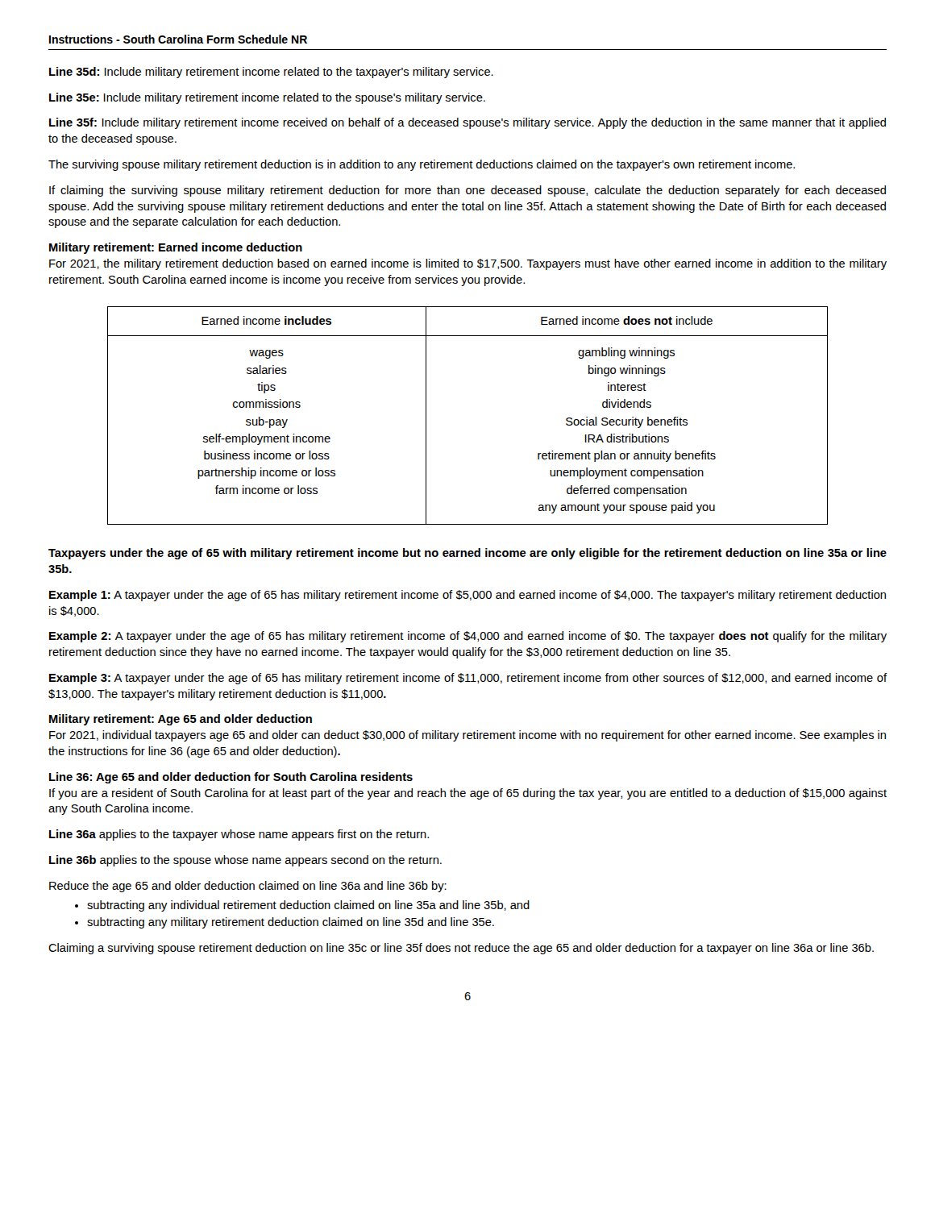Instructions - South Carolina Form Schedule NR
Line 35d: Include military retirement income related to the taxpayer's military service.
Line 35e: Include military retirement income related to the spouse's military service.
Line 35f: Include military retirement income received on behalf of a deceased spouse's military service. Apply the deduction in the same manner that it applied to the deceased spouse.
The surviving spouse military retirement deduction is in addition to any retirement deductions claimed on the taxpayer's own retirement income.
If claiming the surviving spouse military retirement deduction for more than one deceased spouse, calculate the deduction separately for each deceased spouse. Add the surviving spouse military retirement deductions and enter the total on line 35f. Attach a statement showing the Date of Birth for each deceased spouse and the separate calculation for each deduction.
Military retirement: Earned income deduction
For 2021, the military retirement deduction based on earned income is limited to $17,500. Taxpayers must have other earned income in addition to the military retirement. South Carolina earned income is income you receive from services you provide.
| Earned income includes | Earned income does not include |
| --- | --- |
| wages salaries tips commissions sub-pay self-employment income business income or loss partnership income or loss farm income or loss | gambling winnings bingo winnings interest dividends Social Security benefits IRA distributions retirement plan or annuity benefits unemployment compensation deferred compensation any amount your spouse paid you |
Taxpayers under the age of 65 with military retirement income but no earned income are only eligible for the retirement deduction on line 35a or line 35b.
Example 1: A taxpayer under the age of 65 has military retirement income of $5,000 and earned income of $4,000. The taxpayer's military retirement deduction is $4,000.
Example 2: A taxpayer under the age of 65 has military retirement income of $4,000 and earned income of $0. The taxpayer does not qualify for the military retirement deduction since they have no earned income. The taxpayer would qualify for the $3,000 retirement deduction on line 35.
Example 3: A taxpayer under the age of 65 has military retirement income of $11,000, retirement income from other sources of $12,000, and earned income of $13,000. The taxpayer's military retirement deduction is $11,000.
Military retirement: Age 65 and older deduction
For 2021, individual taxpayers age 65 and older can deduct $30,000 of military retirement income with no requirement for other earned income. See examples in the instructions for line 36 (age 65 and older deduction).
Line 36: Age 65 and older deduction for South Carolina residents
If you are a resident of South Carolina for at least part of the year and reach the age of 65 during the tax year, you are entitled to a deduction of $15,000 against any South Carolina income.
Line 36a applies to the taxpayer whose name appears first on the return.
Line 36b applies to the spouse whose name appears second on the return.
Reduce the age 65 and older deduction claimed on line 36a and line 36b by:
subtracting any individual retirement deduction claimed on line 35a and line 35b, and
subtracting any military retirement deduction claimed on line 35d and line 35e.
Claiming a surviving spouse retirement deduction on line 35c or line 35f does not reduce the age 65 and older deduction for a taxpayer on line 36a or line 36b.
6